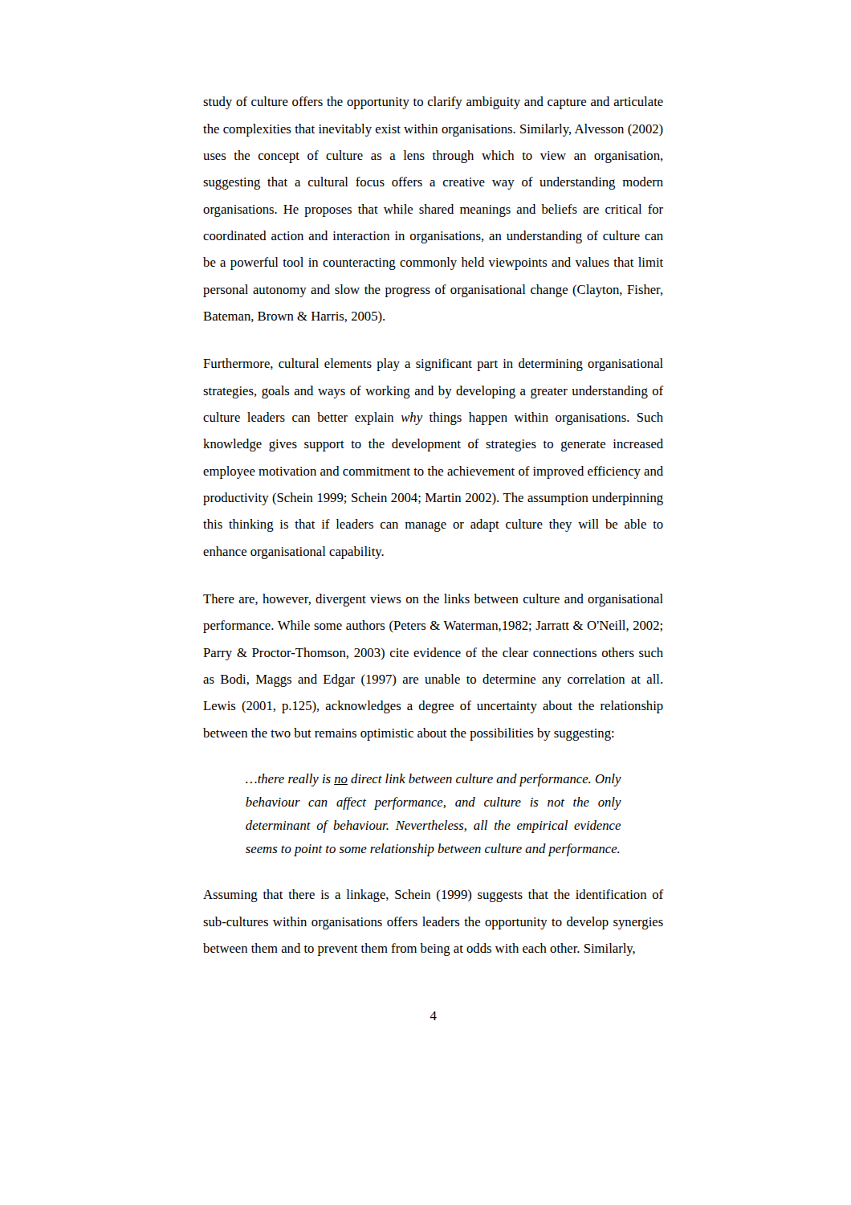study of culture offers the opportunity to clarify ambiguity and capture and articulate the complexities that inevitably exist within organisations. Similarly, Alvesson (2002) uses the concept of culture as a lens through which to view an organisation, suggesting that a cultural focus offers a creative way of understanding modern organisations. He proposes that while shared meanings and beliefs are critical for coordinated action and interaction in organisations, an understanding of culture can be a powerful tool in counteracting commonly held viewpoints and values that limit personal autonomy and slow the progress of organisational change (Clayton, Fisher, Bateman, Brown & Harris, 2005).
Furthermore, cultural elements play a significant part in determining organisational strategies, goals and ways of working and by developing a greater understanding of culture leaders can better explain why things happen within organisations. Such knowledge gives support to the development of strategies to generate increased employee motivation and commitment to the achievement of improved efficiency and productivity (Schein 1999; Schein 2004; Martin 2002). The assumption underpinning this thinking is that if leaders can manage or adapt culture they will be able to enhance organisational capability.
There are, however, divergent views on the links between culture and organisational performance. While some authors (Peters & Waterman,1982; Jarratt & O'Neill, 2002; Parry & Proctor-Thomson, 2003) cite evidence of the clear connections others such as Bodi, Maggs and Edgar (1997) are unable to determine any correlation at all. Lewis (2001, p.125), acknowledges a degree of uncertainty about the relationship between the two but remains optimistic about the possibilities by suggesting:
…there really is no direct link between culture and performance. Only behaviour can affect performance, and culture is not the only determinant of behaviour. Nevertheless, all the empirical evidence seems to point to some relationship between culture and performance.
Assuming that there is a linkage, Schein (1999) suggests that the identification of sub-cultures within organisations offers leaders the opportunity to develop synergies between them and to prevent them from being at odds with each other. Similarly,
4